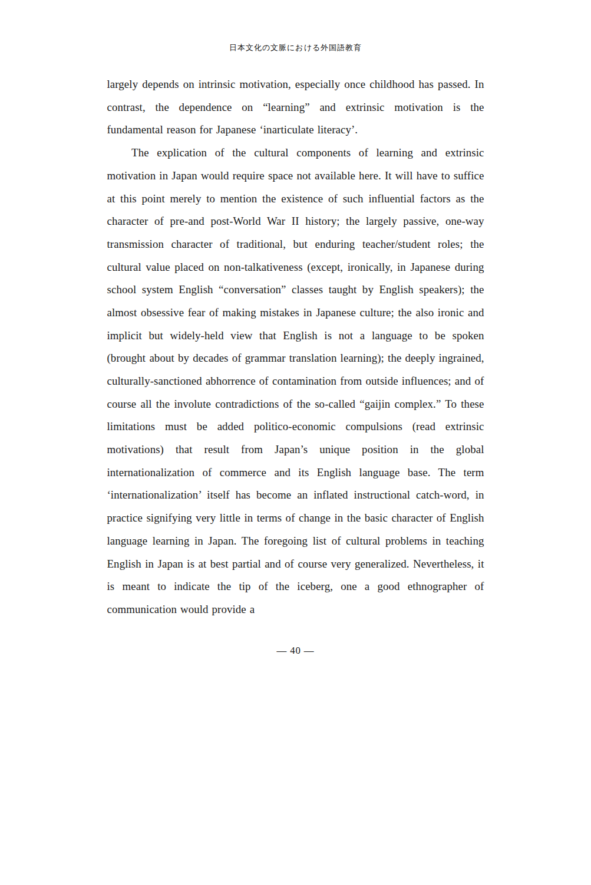日本文化の文脈における外国語教育
largely depends on intrinsic motivation, especially once childhood has passed. In contrast, the dependence on “learning” and extrinsic motivation is the fundamental reason for Japanese ‘inarticulate literacy’.
The explication of the cultural components of learning and extrinsic motivation in Japan would require space not available here. It will have to suffice at this point merely to mention the existence of such influential factors as the character of pre-and post-World War II history; the largely passive, one-way transmission character of traditional, but enduring teacher/student roles; the cultural value placed on non-talkativeness (except, ironically, in Japanese during school system English “conversation” classes taught by English speakers); the almost obsessive fear of making mistakes in Japanese culture; the also ironic and implicit but widely-held view that English is not a language to be spoken (brought about by decades of grammar translation learning); the deeply ingrained, culturally-sanctioned abhorrence of contamination from outside influences; and of course all the involute contradictions of the so-called “gaijin complex.” To these limitations must be added politico-economic compulsions (read extrinsic motivations) that result from Japan’s unique position in the global internationalization of commerce and its English language base. The term ‘internationalization’ itself has become an inflated instructional catch-word, in practice signifying very little in terms of change in the basic character of English language learning in Japan. The foregoing list of cultural problems in teaching English in Japan is at best partial and of course very generalized. Nevertheless, it is meant to indicate the tip of the iceberg, one a good ethnographer of communication would provide a
— 40 —